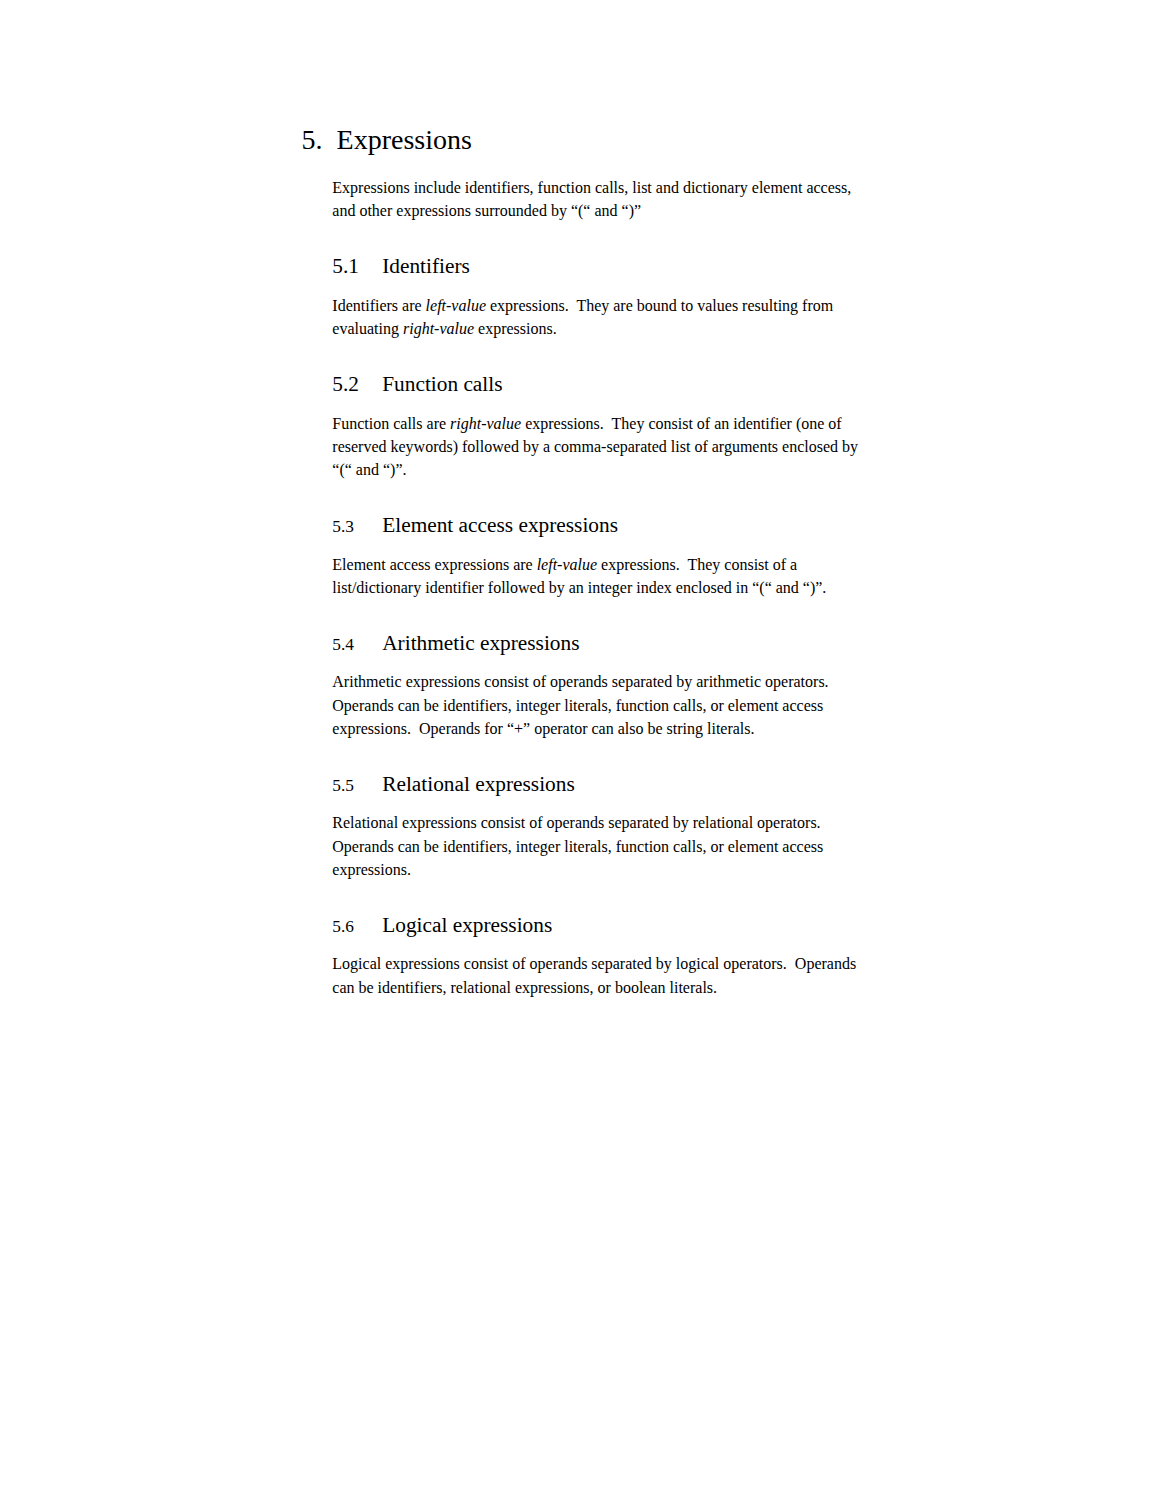5. Expressions
Expressions include identifiers, function calls, list and dictionary element access, and other expressions surrounded by “(“ and “)”
5.1 Identifiers
Identifiers are left-value expressions. They are bound to values resulting from evaluating right-value expressions.
5.2 Function calls
Function calls are right-value expressions. They consist of an identifier (one of reserved keywords) followed by a comma-separated list of arguments enclosed by “(“ and “)”.
5.3 Element access expressions
Element access expressions are left-value expressions. They consist of a list/dictionary identifier followed by an integer index enclosed in “(“ and “)”.
5.4 Arithmetic expressions
Arithmetic expressions consist of operands separated by arithmetic operators. Operands can be identifiers, integer literals, function calls, or element access expressions. Operands for “+” operator can also be string literals.
5.5 Relational expressions
Relational expressions consist of operands separated by relational operators. Operands can be identifiers, integer literals, function calls, or element access expressions.
5.6 Logical expressions
Logical expressions consist of operands separated by logical operators. Operands can be identifiers, relational expressions, or boolean literals.